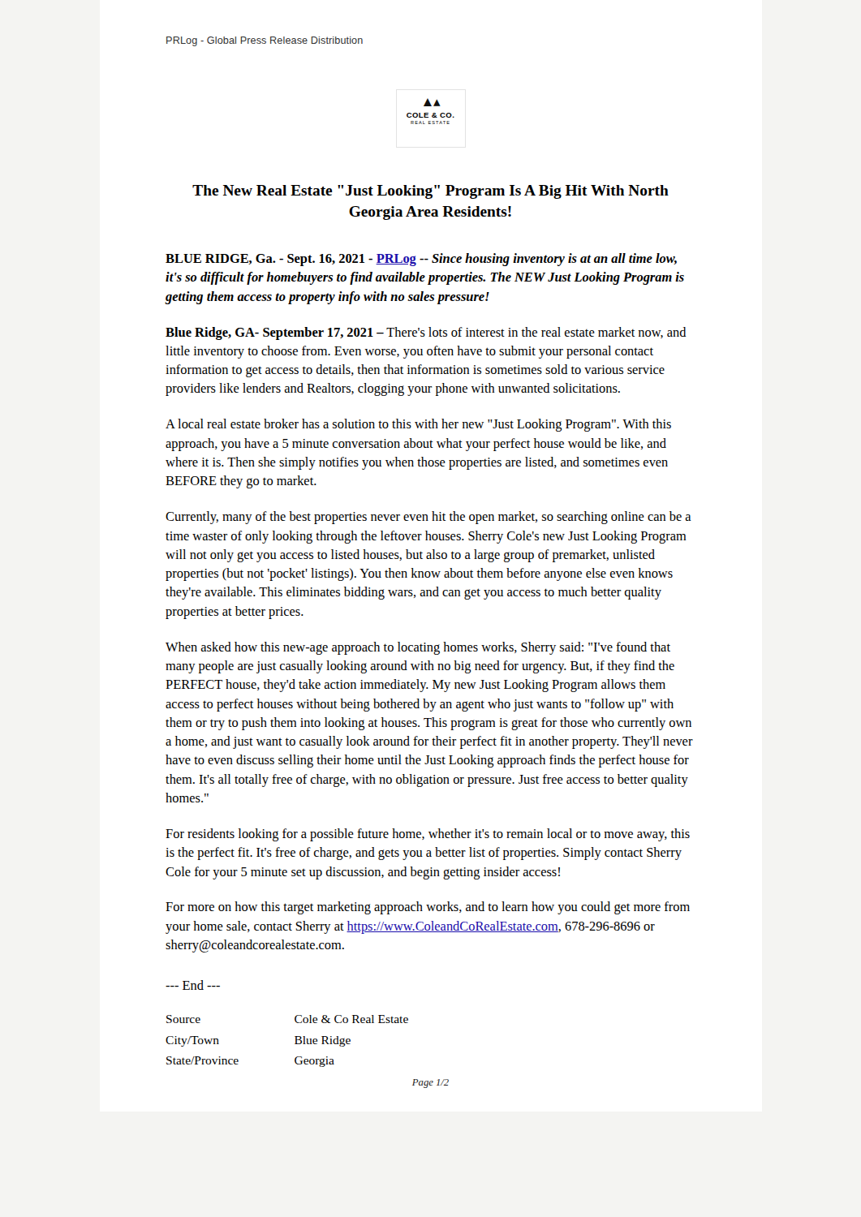PRLog - Global Press Release Distribution
▲▴ COLE & CO. REAL ESTATE
The New Real Estate "Just Looking" Program Is A Big Hit With North Georgia Area Residents!
BLUE RIDGE, Ga. - Sept. 16, 2021 - PRLog -- Since housing inventory is at an all time low, it's so difficult for homebuyers to find available properties. The NEW Just Looking Program is getting them access to property info with no sales pressure!
Blue Ridge, GA- September 17, 2021 – There's lots of interest in the real estate market now, and little inventory to choose from. Even worse, you often have to submit your personal contact information to get access to details, then that information is sometimes sold to various service providers like lenders and Realtors, clogging your phone with unwanted solicitations.
A local real estate broker has a solution to this with her new "Just Looking Program". With this approach, you have a 5 minute conversation about what your perfect house would be like, and where it is. Then she simply notifies you when those properties are listed, and sometimes even BEFORE they go to market.
Currently, many of the best properties never even hit the open market, so searching online can be a time waster of only looking through the leftover houses. Sherry Cole's new Just Looking Program will not only get you access to listed houses, but also to a large group of premarket, unlisted properties (but not 'pocket' listings). You then know about them before anyone else even knows they're available. This eliminates bidding wars, and can get you access to much better quality properties at better prices.
When asked how this new-age approach to locating homes works, Sherry said: "I've found that many people are just casually looking around with no big need for urgency. But, if they find the PERFECT house, they'd take action immediately. My new Just Looking Program allows them access to perfect houses without being bothered by an agent who just wants to "follow up" with them or try to push them into looking at houses. This program is great for those who currently own a home, and just want to casually look around for their perfect fit in another property. They'll never have to even discuss selling their home until the Just Looking approach finds the perfect house for them. It's all totally free of charge, with no obligation or pressure. Just free access to better quality homes."
For residents looking for a possible future home, whether it's to remain local or to move away, this is the perfect fit. It's free of charge, and gets you a better list of properties. Simply contact Sherry Cole for your 5 minute set up discussion, and begin getting insider access!
For more on how this target marketing approach works, and to learn how you could get more from your home sale, contact Sherry at https://www.ColeandCoRealEstate.com, 678-296-8696 or sherry@coleandcorealestate.com.
--- End ---
| Source | Cole & Co Real Estate |
| City/Town | Blue Ridge |
| State/Province | Georgia |
Page 1/2